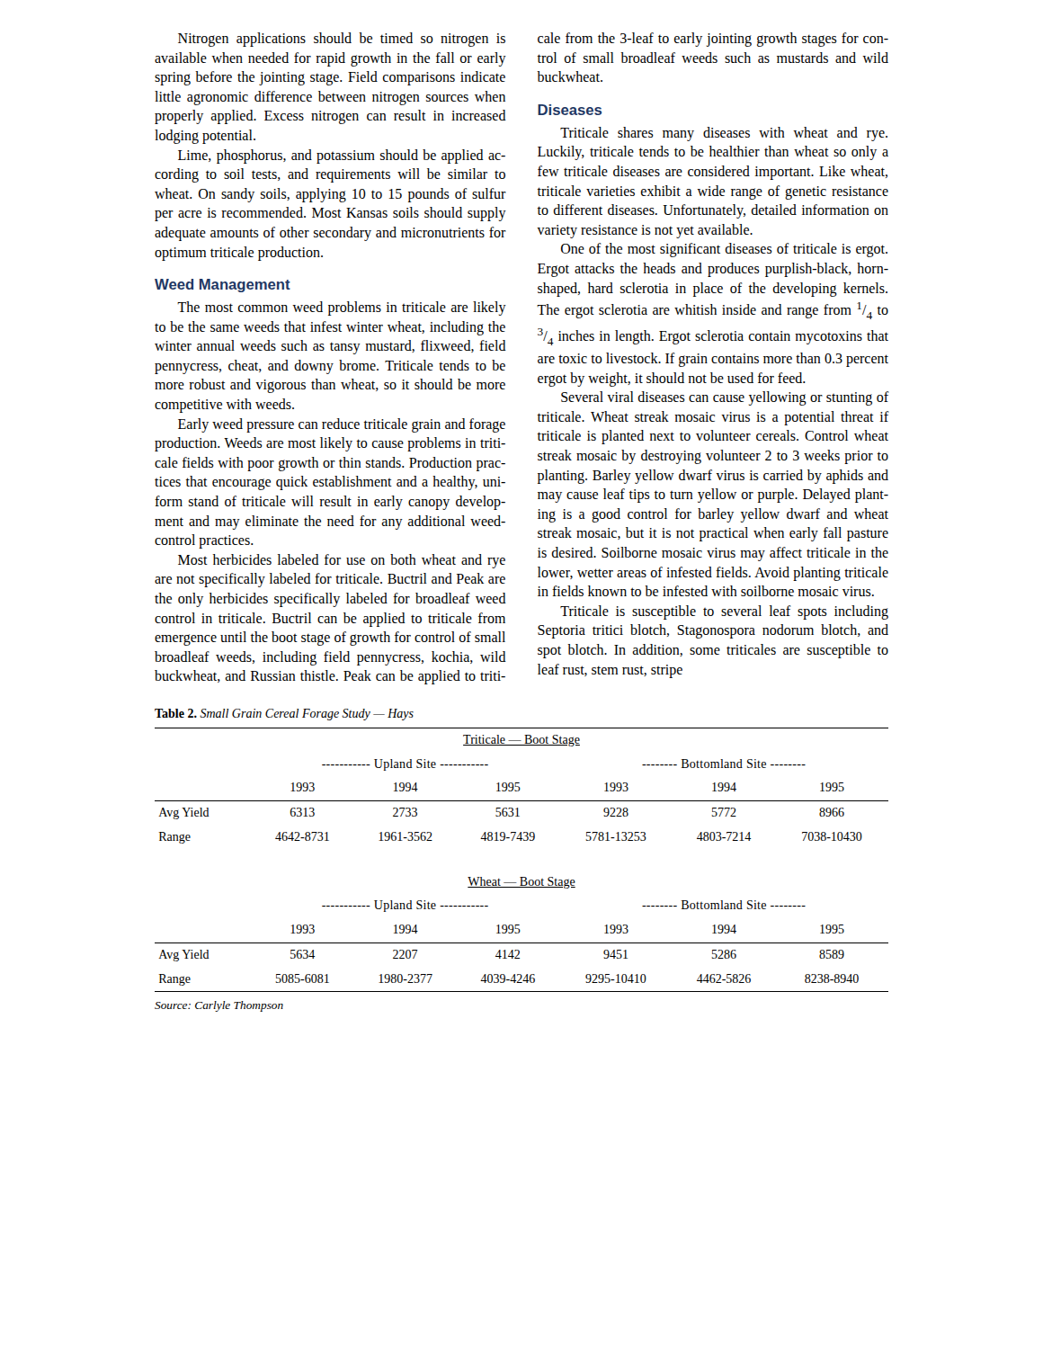Nitrogen applications should be timed so nitrogen is available when needed for rapid growth in the fall or early spring before the jointing stage. Field comparisons indicate little agronomic difference between nitrogen sources when properly applied. Excess nitrogen can result in increased lodging potential.
Lime, phosphorus, and potassium should be applied according to soil tests, and requirements will be similar to wheat. On sandy soils, applying 10 to 15 pounds of sulfur per acre is recommended. Most Kansas soils should supply adequate amounts of other secondary and micronutrients for optimum triticale production.
Weed Management
The most common weed problems in triticale are likely to be the same weeds that infest winter wheat, including the winter annual weeds such as tansy mustard, flixweed, field pennycress, cheat, and downy brome. Triticale tends to be more robust and vigorous than wheat, so it should be more competitive with weeds.
Early weed pressure can reduce triticale grain and forage production. Weeds are most likely to cause problems in triticale fields with poor growth or thin stands. Production practices that encourage quick establishment and a healthy, uniform stand of triticale will result in early canopy development and may eliminate the need for any additional weed-control practices.
Most herbicides labeled for use on both wheat and rye are not specifically labeled for triticale. Buctril and Peak are the only herbicides specifically labeled for broadleaf weed control in triticale. Buctril can be applied to triticale from emergence until the boot stage of growth for control of small broadleaf weeds, including field pennycress, kochia, wild buckwheat, and Russian thistle. Peak can be applied to triticale from the 3-leaf to early jointing growth stages for control of small broadleaf weeds such as mustards and wild buckwheat.
Diseases
Triticale shares many diseases with wheat and rye. Luckily, triticale tends to be healthier than wheat so only a few triticale diseases are considered important. Like wheat, triticale varieties exhibit a wide range of genetic resistance to different diseases. Unfortunately, detailed information on variety resistance is not yet available.
One of the most significant diseases of triticale is ergot. Ergot attacks the heads and produces purplish-black, horn-shaped, hard sclerotia in place of the developing kernels. The ergot sclerotia are whitish inside and range from 1/4 to 3/4 inches in length. Ergot sclerotia contain mycotoxins that are toxic to livestock. If grain contains more than 0.3 percent ergot by weight, it should not be used for feed.
Several viral diseases can cause yellowing or stunting of triticale. Wheat streak mosaic virus is a potential threat if triticale is planted next to volunteer cereals. Control wheat streak mosaic by destroying volunteer 2 to 3 weeks prior to planting. Barley yellow dwarf virus is carried by aphids and may cause leaf tips to turn yellow or purple. Delayed planting is a good control for barley yellow dwarf and wheat streak mosaic, but it is not practical when early fall pasture is desired. Soilborne mosaic virus may affect triticale in the lower, wetter areas of infested fields. Avoid planting triticale in fields known to be infested with soilborne mosaic virus.
Triticale is susceptible to several leaf spots including Septoria tritici blotch, Stagonospora nodorum blotch, and spot blotch. In addition, some triticales are susceptible to leaf rust, stem rust, stripe
Table 2. Small Grain Cereal Forage Study — Hays
| Triticale — Boot Stage |
| | ----------- Upland Site ----------- | -------- Bottomland Site -------- |
| | 1993 | 1994 | 1995 | 1993 | 1994 | 1995 |
| Avg Yield | 6313 | 2733 | 5631 | 9228 | 5772 | 8966 |
| Range | 4642-8731 | 1961-3562 | 4819-7439 | 5781-13253 | 4803-7214 | 7038-10430 |
| Wheat — Boot Stage |
| | ----------- Upland Site ----------- | -------- Bottomland Site -------- |
| | 1993 | 1994 | 1995 | 1993 | 1994 | 1995 |
| Avg Yield | 5634 | 2207 | 4142 | 9451 | 5286 | 8589 |
| Range | 5085-6081 | 1980-2377 | 4039-4246 | 9295-10410 | 4462-5826 | 8238-8940 |
Source: Carlyle Thompson